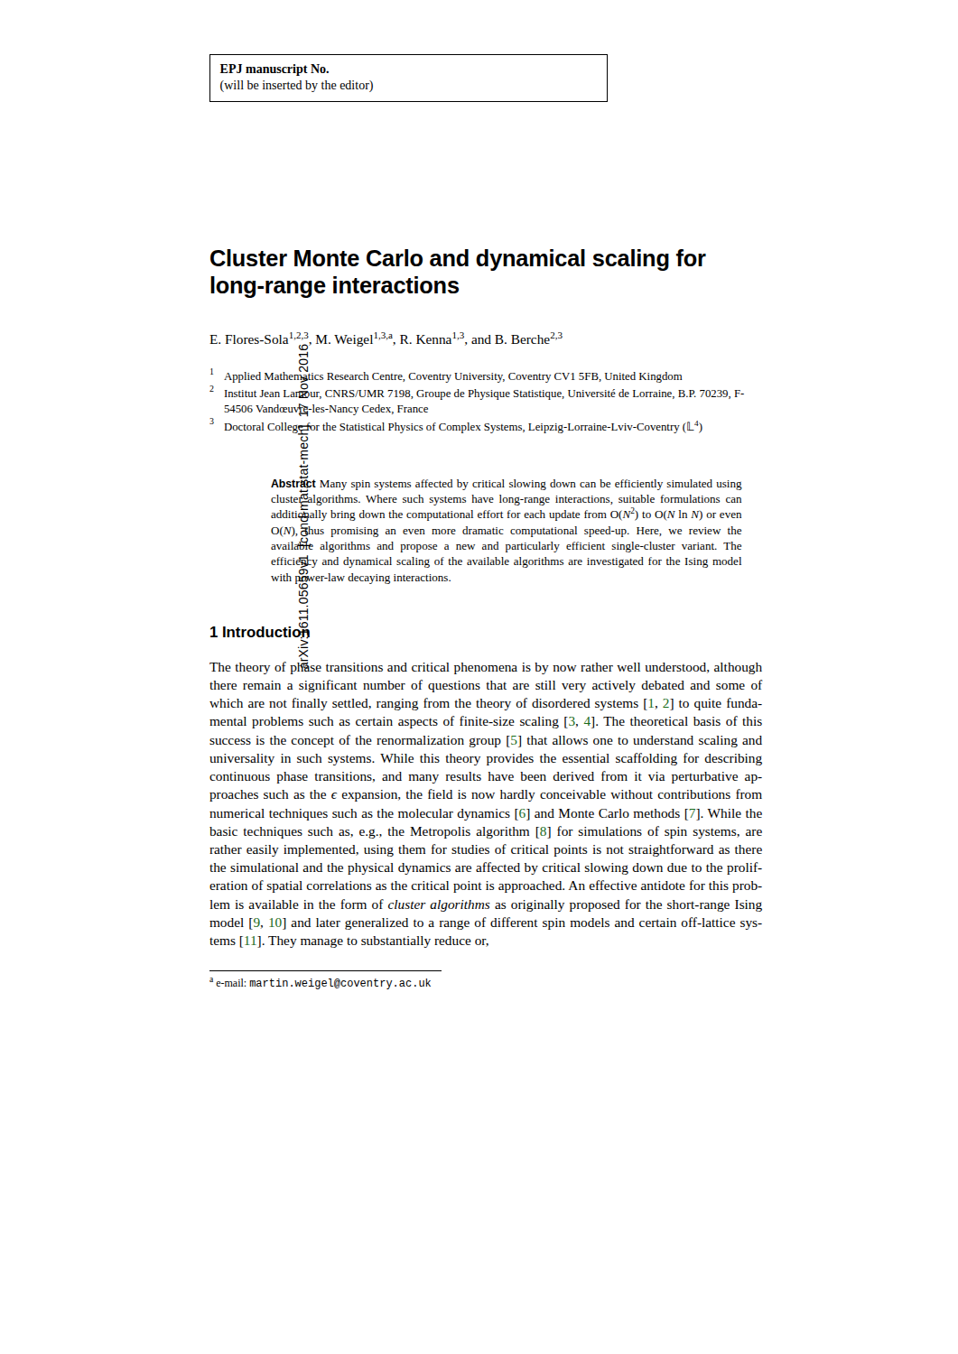arXiv:1611.05659v1 [cond-mat.stat-mech] 17 Nov 2016
EPJ manuscript No.
(will be inserted by the editor)
Cluster Monte Carlo and dynamical scaling for
long-range interactions
E. Flores-Sola1,2,3, M. Weigel1,3,a, R. Kenna1,3, and B. Berche2,3
1 Applied Mathematics Research Centre, Coventry University, Coventry CV1 5FB, United Kingdom
2 Institut Jean Lamour, CNRS/UMR 7198, Groupe de Physique Statistique, Université de Lorraine, B.P. 70239, F-54506 Vandœuvre-les-Nancy Cedex, France
3 Doctoral College for the Statistical Physics of Complex Systems, Leipzig-Lorraine-Lviv-Coventry (𝕃4)
Abstract Many spin systems affected by critical slowing down can be efficiently simulated using cluster algorithms. Where such systems have long-range interactions, suitable formulations can additionally bring down the computational effort for each update from O(N2) to O(N ln N) or even O(N), thus promising an even more dramatic computational speed-up. Here, we review the available algorithms and propose a new and particularly efficient single-cluster variant. The efficiency and dynamical scaling of the available algorithms are investigated for the Ising model with power-law decaying interactions.
1 Introduction
The theory of phase transitions and critical phenomena is by now rather well understood, although there remain a significant number of questions that are still very actively debated and some of which are not finally settled, ranging from the theory of disordered systems [1, 2] to quite fundamental problems such as certain aspects of finite-size scaling [3, 4]. The theoretical basis of this success is the concept of the renormalization group [5] that allows one to understand scaling and universality in such systems. While this theory provides the essential scaffolding for describing continuous phase transitions, and many results have been derived from it via perturbative approaches such as the ϵ expansion, the field is now hardly conceivable without contributions from numerical techniques such as the molecular dynamics [6] and Monte Carlo methods [7]. While the basic techniques such as, e.g., the Metropolis algorithm [8] for simulations of spin systems, are rather easily implemented, using them for studies of critical points is not straightforward as there the simulational and the physical dynamics are affected by critical slowing down due to the proliferation of spatial correlations as the critical point is approached. An effective antidote for this problem is available in the form of cluster algorithms as originally proposed for the short-range Ising model [9, 10] and later generalized to a range of different spin models and certain off-lattice systems [11]. They manage to substantially reduce or,
a e-mail: martin.weigel@coventry.ac.uk